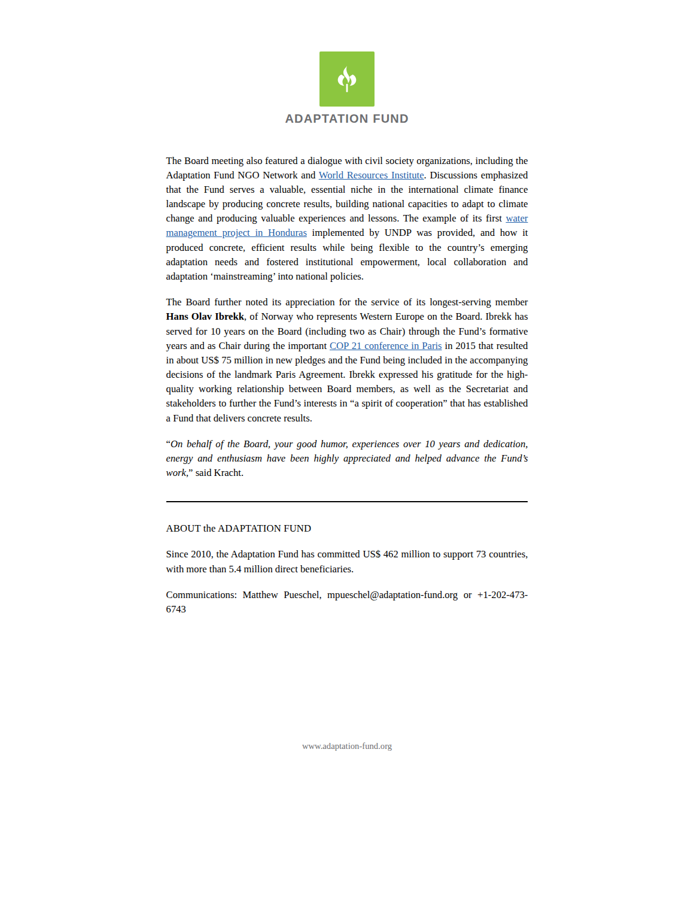ADAPTATION FUND
The Board meeting also featured a dialogue with civil society organizations, including the Adaptation Fund NGO Network and World Resources Institute. Discussions emphasized that the Fund serves a valuable, essential niche in the international climate finance landscape by producing concrete results, building national capacities to adapt to climate change and producing valuable experiences and lessons. The example of its first water management project in Honduras implemented by UNDP was provided, and how it produced concrete, efficient results while being flexible to the country’s emerging adaptation needs and fostered institutional empowerment, local collaboration and adaptation ‘mainstreaming’ into national policies.
The Board further noted its appreciation for the service of its longest-serving member Hans Olav Ibrekk, of Norway who represents Western Europe on the Board. Ibrekk has served for 10 years on the Board (including two as Chair) through the Fund’s formative years and as Chair during the important COP 21 conference in Paris in 2015 that resulted in about US$ 75 million in new pledges and the Fund being included in the accompanying decisions of the landmark Paris Agreement. Ibrekk expressed his gratitude for the high-quality working relationship between Board members, as well as the Secretariat and stakeholders to further the Fund’s interests in “a spirit of cooperation” that has established a Fund that delivers concrete results.
“On behalf of the Board, your good humor, experiences over 10 years and dedication, energy and enthusiasm have been highly appreciated and helped advance the Fund’s work,” said Kracht.
ABOUT the ADAPTATION FUND
Since 2010, the Adaptation Fund has committed US$ 462 million to support 73 countries, with more than 5.4 million direct beneficiaries.
Communications: Matthew Pueschel, mpueschel@adaptation-fund.org or +1-202-473-6743
www.adaptation-fund.org